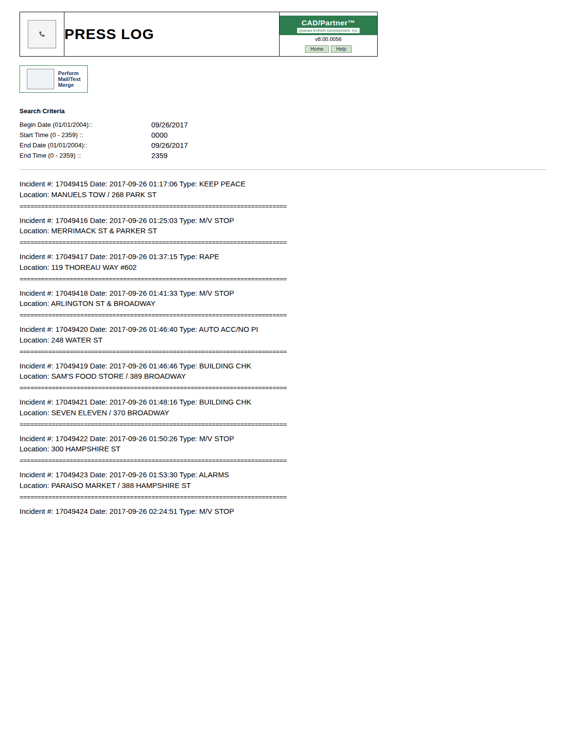| 📞 | PRESS LOG | CAD/Partner™ Queues Enforth Development, Inc. v8.00.0056 Home Help |
| | Perform Mail/Text Merge |
Search Criteria
| Begin Date (01/01/2004):: | 09/26/2017 |
| Start Time (0 - 2359) :: | 0000 |
| End Date (01/01/2004):: | 09/26/2017 |
| End Time (0 - 2359) :: | 2359 |
Incident #: 17049415 Date: 2017-09-26 01:17:06 Type: KEEP PEACE
Location: MANUELS TOW / 268 PARK ST
===========================================================================
Incident #: 17049416 Date: 2017-09-26 01:25:03 Type: M/V STOP
Location: MERRIMACK ST & PARKER ST
===========================================================================
Incident #: 17049417 Date: 2017-09-26 01:37:15 Type: RAPE
Location: 119 THOREAU WAY #602
===========================================================================
Incident #: 17049418 Date: 2017-09-26 01:41:33 Type: M/V STOP
Location: ARLINGTON ST & BROADWAY
===========================================================================
Incident #: 17049420 Date: 2017-09-26 01:46:40 Type: AUTO ACC/NO PI
Location: 248 WATER ST
===========================================================================
Incident #: 17049419 Date: 2017-09-26 01:46:46 Type: BUILDING CHK
Location: SAM'S FOOD STORE / 389 BROADWAY
===========================================================================
Incident #: 17049421 Date: 2017-09-26 01:48:16 Type: BUILDING CHK
Location: SEVEN ELEVEN / 370 BROADWAY
===========================================================================
Incident #: 17049422 Date: 2017-09-26 01:50:26 Type: M/V STOP
Location: 300 HAMPSHIRE ST
===========================================================================
Incident #: 17049423 Date: 2017-09-26 01:53:30 Type: ALARMS
Location: PARAISO MARKET / 388 HAMPSHIRE ST
===========================================================================
Incident #: 17049424 Date: 2017-09-26 02:24:51 Type: M/V STOP